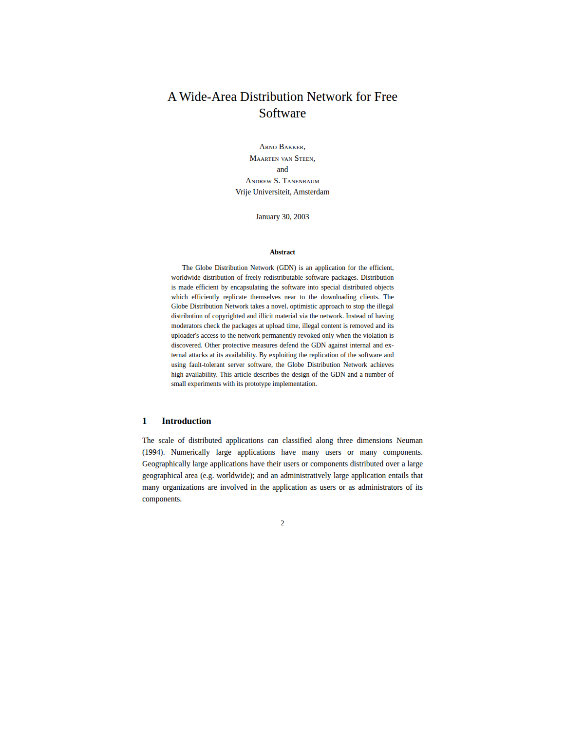A Wide-Area Distribution Network for Free
Software
Arno Bakker,
Maarten van Steen,
and
Andrew S. Tanenbaum
Vrije Universiteit, Amsterdam
January 30, 2003
Abstract
The Globe Distribution Network (GDN) is an application for the efficient, worldwide distribution of freely redistributable software packages. Distribution is made efficient by encapsulating the software into special distributed objects which efficiently replicate themselves near to the downloading clients. The Globe Distribution Network takes a novel, optimistic approach to stop the illegal distribution of copyrighted and illicit material via the network. Instead of having moderators check the packages at upload time, illegal content is removed and its uploader's access to the network permanently revoked only when the violation is discovered. Other protective measures defend the GDN against internal and external attacks at its availability. By exploiting the replication of the software and using fault-tolerant server software, the Globe Distribution Network achieves high availability. This article describes the design of the GDN and a number of small experiments with its prototype implementation.
1 Introduction
The scale of distributed applications can classified along three dimensions Neuman (1994). Numerically large applications have many users or many components. Geographically large applications have their users or components distributed over a large geographical area (e.g. worldwide); and an administratively large application entails that many organizations are involved in the application as users or as administrators of its components.
2